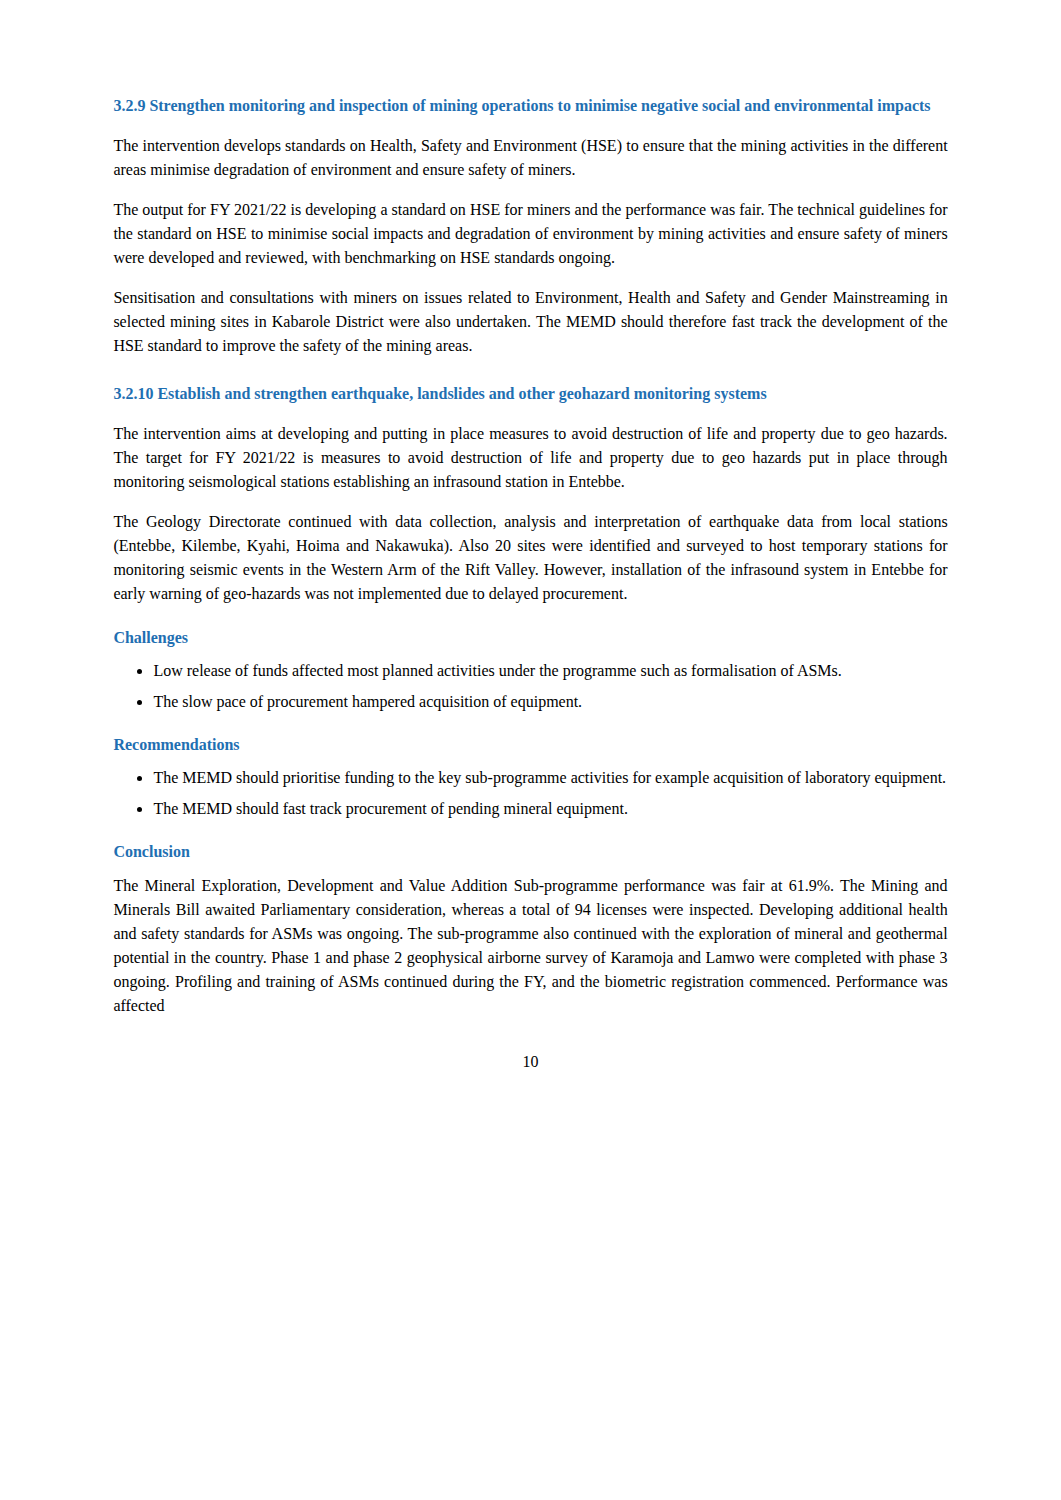3.2.9 Strengthen monitoring and inspection of mining operations to minimise negative social and environmental impacts
The intervention develops standards on Health, Safety and Environment (HSE) to ensure that the mining activities in the different areas minimise degradation of environment and ensure safety of miners.
The output for FY 2021/22 is developing a standard on HSE for miners and the performance was fair. The technical guidelines for the standard on HSE to minimise social impacts and degradation of environment by mining activities and ensure safety of miners were developed and reviewed, with benchmarking on HSE standards ongoing.
Sensitisation and consultations with miners on issues related to Environment, Health and Safety and Gender Mainstreaming in selected mining sites in Kabarole District were also undertaken. The MEMD should therefore fast track the development of the HSE standard to improve the safety of the mining areas.
3.2.10 Establish and strengthen earthquake, landslides and other geohazard monitoring systems
The intervention aims at developing and putting in place measures to avoid destruction of life and property due to geo hazards. The target for FY 2021/22 is measures to avoid destruction of life and property due to geo hazards put in place through monitoring seismological stations establishing an infrasound station in Entebbe.
The Geology Directorate continued with data collection, analysis and interpretation of earthquake data from local stations (Entebbe, Kilembe, Kyahi, Hoima and Nakawuka). Also 20 sites were identified and surveyed to host temporary stations for monitoring seismic events in the Western Arm of the Rift Valley. However, installation of the infrasound system in Entebbe for early warning of geo-hazards was not implemented due to delayed procurement.
Challenges
Low release of funds affected most planned activities under the programme such as formalisation of ASMs.
The slow pace of procurement hampered acquisition of equipment.
Recommendations
The MEMD should prioritise funding to the key sub-programme activities for example acquisition of laboratory equipment.
The MEMD should fast track procurement of pending mineral equipment.
Conclusion
The Mineral Exploration, Development and Value Addition Sub-programme performance was fair at 61.9%. The Mining and Minerals Bill awaited Parliamentary consideration, whereas a total of 94 licenses were inspected. Developing additional health and safety standards for ASMs was ongoing. The sub-programme also continued with the exploration of mineral and geothermal potential in the country. Phase 1 and phase 2 geophysical airborne survey of Karamoja and Lamwo were completed with phase 3 ongoing. Profiling and training of ASMs continued during the FY, and the biometric registration commenced. Performance was affected
10